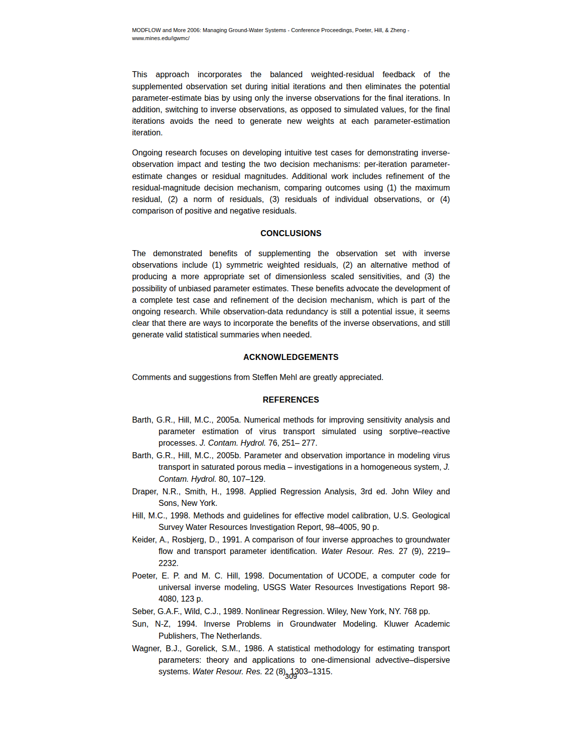MODFLOW and More 2006: Managing Ground-Water Systems - Conference Proceedings, Poeter, Hill, & Zheng - www.mines.edu/igwmc/
This approach incorporates the balanced weighted-residual feedback of the supplemented observation set during initial iterations and then eliminates the potential parameter-estimate bias by using only the inverse observations for the final iterations. In addition, switching to inverse observations, as opposed to simulated values, for the final iterations avoids the need to generate new weights at each parameter-estimation iteration.
Ongoing research focuses on developing intuitive test cases for demonstrating inverse-observation impact and testing the two decision mechanisms: per-iteration parameter-estimate changes or residual magnitudes. Additional work includes refinement of the residual-magnitude decision mechanism, comparing outcomes using (1) the maximum residual, (2) a norm of residuals, (3) residuals of individual observations, or (4) comparison of positive and negative residuals.
CONCLUSIONS
The demonstrated benefits of supplementing the observation set with inverse observations include (1) symmetric weighted residuals, (2) an alternative method of producing a more appropriate set of dimensionless scaled sensitivities, and (3) the possibility of unbiased parameter estimates. These benefits advocate the development of a complete test case and refinement of the decision mechanism, which is part of the ongoing research. While observation-data redundancy is still a potential issue, it seems clear that there are ways to incorporate the benefits of the inverse observations, and still generate valid statistical summaries when needed.
ACKNOWLEDGEMENTS
Comments and suggestions from Steffen Mehl are greatly appreciated.
REFERENCES
Barth, G.R., Hill, M.C., 2005a. Numerical methods for improving sensitivity analysis and parameter estimation of virus transport simulated using sorptive–reactive processes. J. Contam. Hydrol. 76, 251– 277.
Barth, G.R., Hill, M.C., 2005b. Parameter and observation importance in modeling virus transport in saturated porous media – investigations in a homogeneous system, J. Contam. Hydrol. 80, 107–129.
Draper, N.R., Smith, H., 1998. Applied Regression Analysis, 3rd ed. John Wiley and Sons, New York.
Hill, M.C., 1998. Methods and guidelines for effective model calibration, U.S. Geological Survey Water Resources Investigation Report, 98–4005, 90 p.
Keider, A., Rosbjerg, D., 1991. A comparison of four inverse approaches to groundwater flow and transport parameter identification. Water Resour. Res. 27 (9), 2219– 2232.
Poeter, E. P. and M. C. Hill, 1998. Documentation of UCODE, a computer code for universal inverse modeling, USGS Water Resources Investigations Report 98-4080, 123 p.
Seber, G.A.F., Wild, C.J., 1989. Nonlinear Regression. Wiley, New York, NY. 768 pp.
Sun, N-Z, 1994. Inverse Problems in Groundwater Modeling. Kluwer Academic Publishers, The Netherlands.
Wagner, B.J., Gorelick, S.M., 1986. A statistical methodology for estimating transport parameters: theory and applications to one-dimensional advective–dispersive systems. Water Resour. Res. 22 (8), 1303–1315.
309